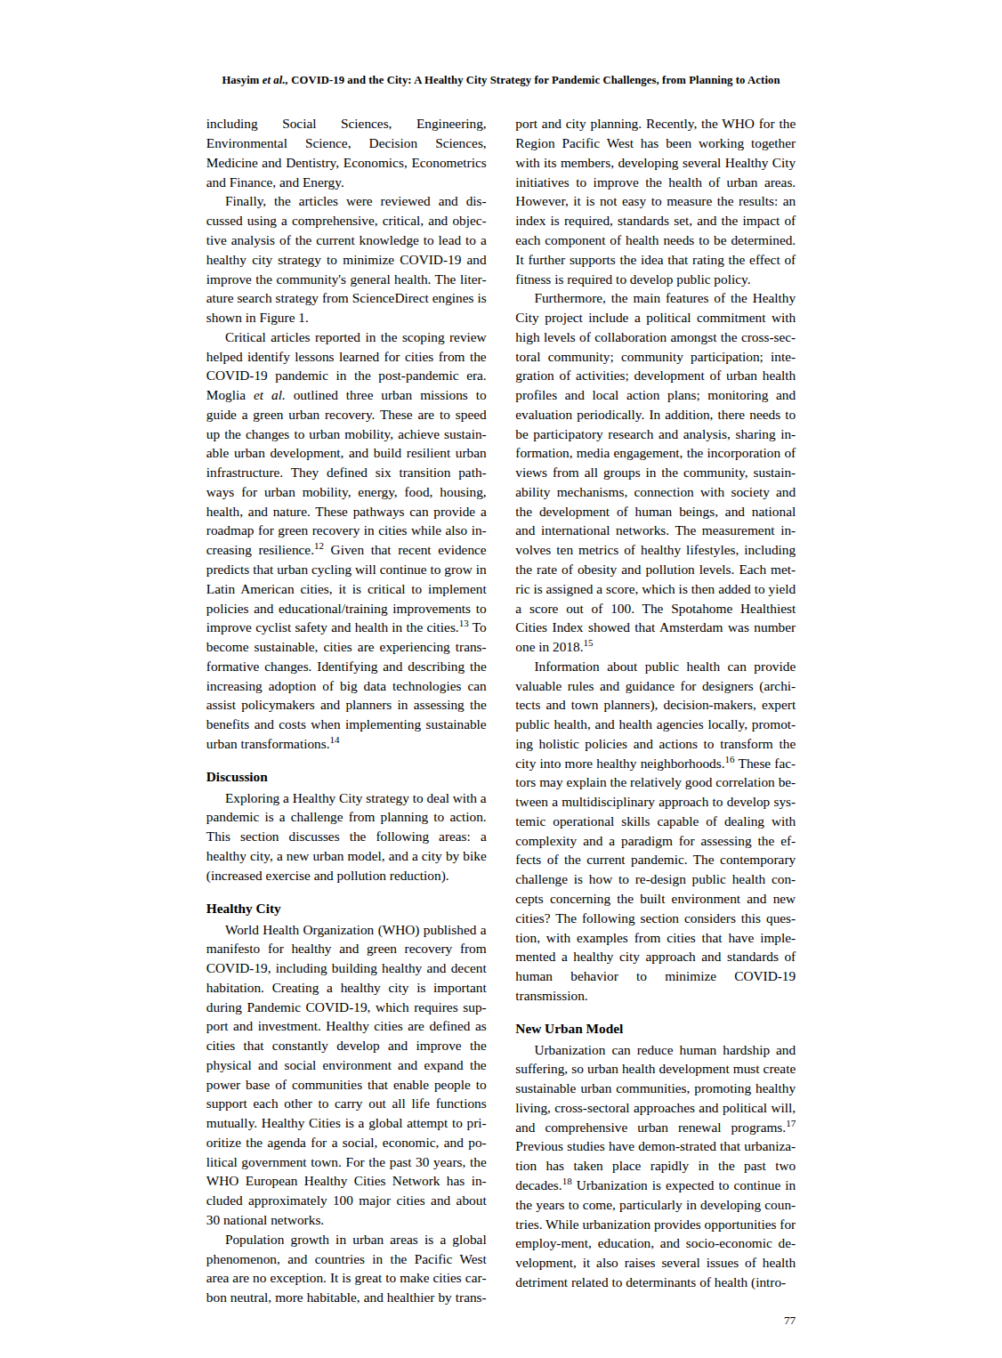Hasyim et al., COVID-19 and the City: A Healthy City Strategy for Pandemic Challenges, from Planning to Action
including Social Sciences, Engineering, Environmental Science, Decision Sciences, Medicine and Dentistry, Economics, Econometrics and Finance, and Energy.
Finally, the articles were reviewed and discussed using a comprehensive, critical, and objective analysis of the current knowledge to lead to a healthy city strategy to minimize COVID-19 and improve the community's general health. The literature search strategy from ScienceDirect engines is shown in Figure 1.
Critical articles reported in the scoping review helped identify lessons learned for cities from the COVID-19 pandemic in the post-pandemic era. Moglia et al. outlined three urban missions to guide a green urban recovery. These are to speed up the changes to urban mobility, achieve sustainable urban development, and build resilient urban infrastructure. They defined six transition pathways for urban mobility, energy, food, housing, health, and nature. These pathways can provide a roadmap for green recovery in cities while also increasing resilience.12 Given that recent evidence predicts that urban cycling will continue to grow in Latin American cities, it is critical to implement policies and educational/training improvements to improve cyclist safety and health in the cities.13 To become sustainable, cities are experiencing transformative changes. Identifying and describing the increasing adoption of big data technologies can assist policymakers and planners in assessing the benefits and costs when implementing sustainable urban transformations.14
Discussion
Exploring a Healthy City strategy to deal with a pandemic is a challenge from planning to action. This section discusses the following areas: a healthy city, a new urban model, and a city by bike (increased exercise and pollution reduction).
Healthy City
World Health Organization (WHO) published a manifesto for healthy and green recovery from COVID-19, including building healthy and decent habitation. Creating a healthy city is important during Pandemic COVID-19, which requires support and investment. Healthy cities are defined as cities that constantly develop and improve the physical and social environment and expand the power base of communities that enable people to support each other to carry out all life functions mutually. Healthy Cities is a global attempt to prioritize the agenda for a social, economic, and political government town. For the past 30 years, the WHO European Healthy Cities Network has included approximately 100 major cities and about 30 national networks.
Population growth in urban areas is a global phenomenon, and countries in the Pacific West area are no exception. It is great to make cities carbon neutral, more habitable, and healthier by transport and city planning. Recently, the WHO for the Region Pacific West has been working together with its members, developing several Healthy City initiatives to improve the health of urban areas. However, it is not easy to measure the results: an index is required, standards set, and the impact of each component of health needs to be determined. It further supports the idea that rating the effect of fitness is required to develop public policy.
Furthermore, the main features of the Healthy City project include a political commitment with high levels of collaboration amongst the cross-sectoral community; community participation; integration of activities; development of urban health profiles and local action plans; monitoring and evaluation periodically. In addition, there needs to be participatory research and analysis, sharing information, media engagement, the incorporation of views from all groups in the community, sustainability mechanisms, connection with society and the development of human beings, and national and international networks. The measurement involves ten metrics of healthy lifestyles, including the rate of obesity and pollution levels. Each metric is assigned a score, which is then added to yield a score out of 100. The Spotahome Healthiest Cities Index showed that Amsterdam was number one in 2018.15
Information about public health can provide valuable rules and guidance for designers (architects and town planners), decision-makers, expert public health, and health agencies locally, promoting holistic policies and actions to transform the city into more healthy neighborhoods.16 These factors may explain the relatively good correlation between a multidisciplinary approach to develop systemic operational skills capable of dealing with complexity and a paradigm for assessing the effects of the current pandemic. The contemporary challenge is how to re-design public health concepts concerning the built environment and new cities? The following section considers this question, with examples from cities that have implemented a healthy city approach and standards of human behavior to minimize COVID-19 transmission.
New Urban Model
Urbanization can reduce human hardship and suffering, so urban health development must create sustainable urban communities, promoting healthy living, cross-sectoral approaches and political will, and comprehensive urban renewal programs.17 Previous studies have demon-strated that urbanization has taken place rapidly in the past two decades.18 Urbanization is expected to continue in the years to come, particularly in developing countries. While urbanization provides opportunities for employ-ment, education, and socio-economic development, it also raises several issues of health detriment related to determinants of health (intro-
77